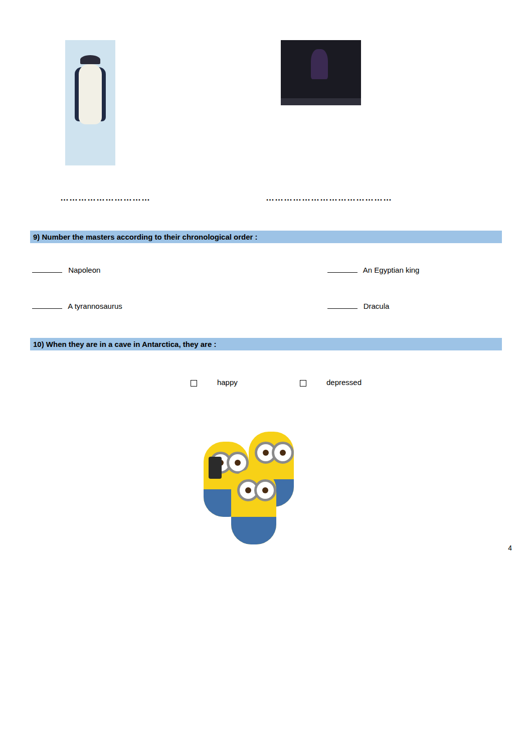…………………………
……………………………………
9) Number the masters according to their chronological order :
Napoleon
An Egyptian king
A tyrannosaurus
Dracula
10) When they are in a cave in Antarctica, they are :
happy depressed
4